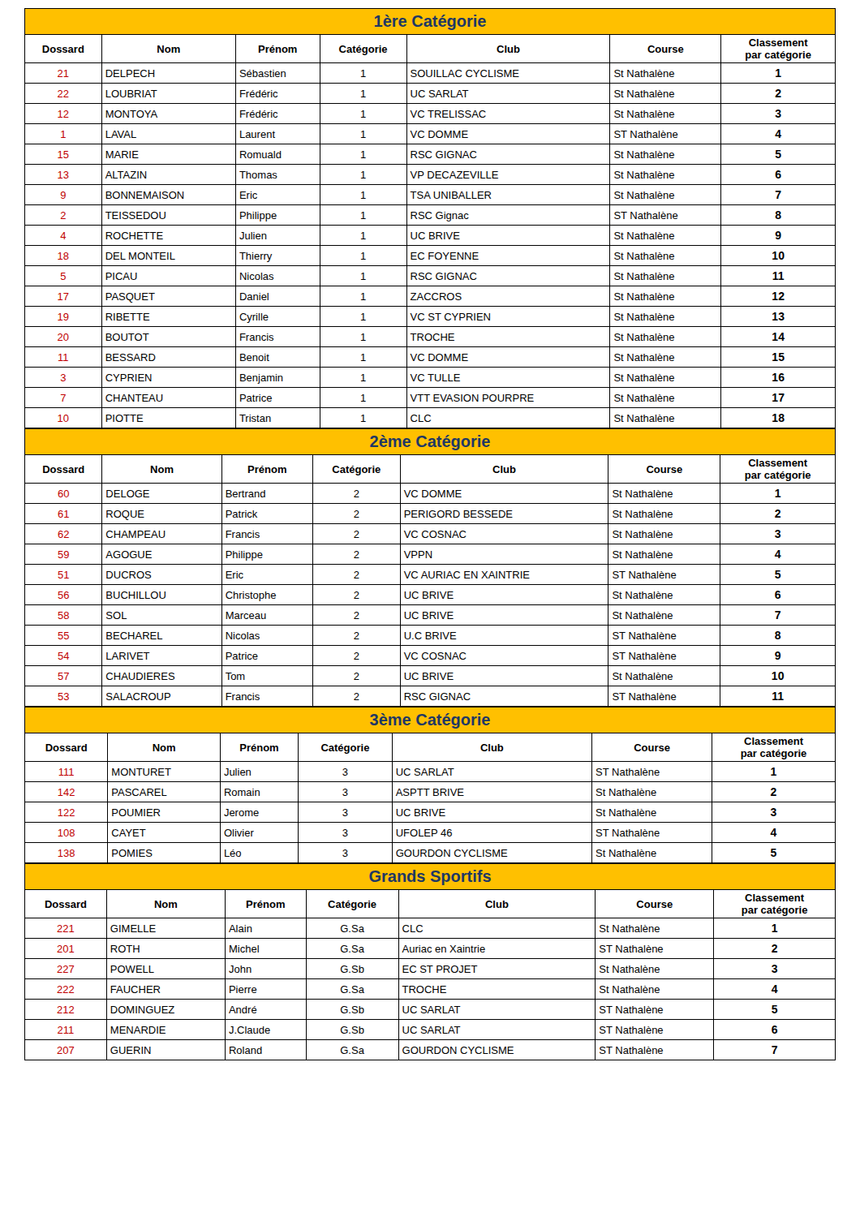1ère Catégorie
| Dossard | Nom | Prénom | Catégorie | Club | Course | Classement par catégorie |
| --- | --- | --- | --- | --- | --- | --- |
| 21 | DELPECH | Sébastien | 1 | SOUILLAC CYCLISME | St Nathalène | 1 |
| 22 | LOUBRIAT | Frédéric | 1 | UC SARLAT | St Nathalène | 2 |
| 12 | MONTOYA | Frédéric | 1 | VC TRELISSAC | St Nathalène | 3 |
| 1 | LAVAL | Laurent | 1 | VC DOMME | ST Nathalène | 4 |
| 15 | MARIE | Romuald | 1 | RSC GIGNAC | St Nathalène | 5 |
| 13 | ALTAZIN | Thomas | 1 | VP DECAZEVILLE | St Nathalène | 6 |
| 9 | BONNEMAISON | Eric | 1 | TSA UNIBALLER | St Nathalène | 7 |
| 2 | TEISSEDOU | Philippe | 1 | RSC Gignac | ST Nathalène | 8 |
| 4 | ROCHETTE | Julien | 1 | UC BRIVE | St Nathalène | 9 |
| 18 | DEL MONTEIL | Thierry | 1 | EC FOYENNE | St Nathalène | 10 |
| 5 | PICAU | Nicolas | 1 | RSC GIGNAC | St Nathalène | 11 |
| 17 | PASQUET | Daniel | 1 | ZACCROS | St Nathalène | 12 |
| 19 | RIBETTE | Cyrille | 1 | VC ST CYPRIEN | St Nathalène | 13 |
| 20 | BOUTOT | Francis | 1 | TROCHE | St Nathalène | 14 |
| 11 | BESSARD | Benoit | 1 | VC DOMME | St Nathalène | 15 |
| 3 | CYPRIEN | Benjamin | 1 | VC TULLE | St Nathalène | 16 |
| 7 | CHANTEAU | Patrice | 1 | VTT EVASION POURPRE | St Nathalène | 17 |
| 10 | PIOTTE | Tristan | 1 | CLC | St Nathalène | 18 |
2ème Catégorie
| Dossard | Nom | Prénom | Catégorie | Club | Course | Classement par catégorie |
| --- | --- | --- | --- | --- | --- | --- |
| 60 | DELOGE | Bertrand | 2 | VC DOMME | St Nathalène | 1 |
| 61 | ROQUE | Patrick | 2 | PERIGORD BESSEDE | St Nathalène | 2 |
| 62 | CHAMPEAU | Francis | 2 | VC COSNAC | St Nathalène | 3 |
| 59 | AGOGUE | Philippe | 2 | VPPN | St Nathalène | 4 |
| 51 | DUCROS | Eric | 2 | VC AURIAC EN XAINTRIE | ST Nathalène | 5 |
| 56 | BUCHILLOU | Christophe | 2 | UC BRIVE | St Nathalène | 6 |
| 58 | SOL | Marceau | 2 | UC BRIVE | St Nathalène | 7 |
| 55 | BECHAREL | Nicolas | 2 | U.C BRIVE | ST Nathalène | 8 |
| 54 | LARIVET | Patrice | 2 | VC COSNAC | ST Nathalène | 9 |
| 57 | CHAUDIERES | Tom | 2 | UC BRIVE | St Nathalène | 10 |
| 53 | SALACROUP | Francis | 2 | RSC GIGNAC | ST Nathalène | 11 |
3ème Catégorie
| Dossard | Nom | Prénom | Catégorie | Club | Course | Classement par catégorie |
| --- | --- | --- | --- | --- | --- | --- |
| 111 | MONTURET | Julien | 3 | UC SARLAT | ST Nathalène | 1 |
| 142 | PASCAREL | Romain | 3 | ASPTT BRIVE | St Nathalène | 2 |
| 122 | POUMIER | Jerome | 3 | UC BRIVE | St Nathalène | 3 |
| 108 | CAYET | Olivier | 3 | UFOLEP 46 | ST Nathalène | 4 |
| 138 | POMIES | Léo | 3 | GOURDON CYCLISME | St Nathalène | 5 |
Grands Sportifs
| Dossard | Nom | Prénom | Catégorie | Club | Course | Classement par catégorie |
| --- | --- | --- | --- | --- | --- | --- |
| 221 | GIMELLE | Alain | G.Sa | CLC | St Nathalène | 1 |
| 201 | ROTH | Michel | G.Sa | Auriac en Xaintrie | ST Nathalène | 2 |
| 227 | POWELL | John | G.Sb | EC ST PROJET | St Nathalène | 3 |
| 222 | FAUCHER | Pierre | G.Sa | TROCHE | St Nathalène | 4 |
| 212 | DOMINGUEZ | André | G.Sb | UC SARLAT | ST Nathalène | 5 |
| 211 | MENARDIE | J.Claude | G.Sb | UC SARLAT | ST Nathalène | 6 |
| 207 | GUERIN | Roland | G.Sa | GOURDON CYCLISME | ST Nathalène | 7 |